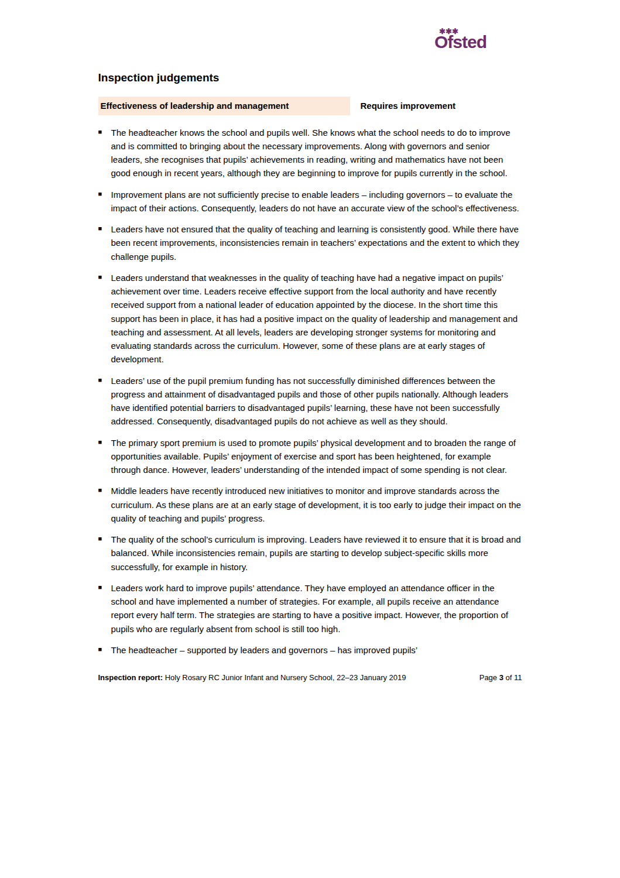✱✱✱ Ofsted
Inspection judgements
Effectiveness of leadership and management
Requires improvement
The headteacher knows the school and pupils well. She knows what the school needs to do to improve and is committed to bringing about the necessary improvements. Along with governors and senior leaders, she recognises that pupils’ achievements in reading, writing and mathematics have not been good enough in recent years, although they are beginning to improve for pupils currently in the school.
Improvement plans are not sufficiently precise to enable leaders – including governors – to evaluate the impact of their actions. Consequently, leaders do not have an accurate view of the school’s effectiveness.
Leaders have not ensured that the quality of teaching and learning is consistently good. While there have been recent improvements, inconsistencies remain in teachers’ expectations and the extent to which they challenge pupils.
Leaders understand that weaknesses in the quality of teaching have had a negative impact on pupils’ achievement over time. Leaders receive effective support from the local authority and have recently received support from a national leader of education appointed by the diocese. In the short time this support has been in place, it has had a positive impact on the quality of leadership and management and teaching and assessment. At all levels, leaders are developing stronger systems for monitoring and evaluating standards across the curriculum. However, some of these plans are at early stages of development.
Leaders’ use of the pupil premium funding has not successfully diminished differences between the progress and attainment of disadvantaged pupils and those of other pupils nationally. Although leaders have identified potential barriers to disadvantaged pupils’ learning, these have not been successfully addressed. Consequently, disadvantaged pupils do not achieve as well as they should.
The primary sport premium is used to promote pupils’ physical development and to broaden the range of opportunities available. Pupils’ enjoyment of exercise and sport has been heightened, for example through dance. However, leaders’ understanding of the intended impact of some spending is not clear.
Middle leaders have recently introduced new initiatives to monitor and improve standards across the curriculum. As these plans are at an early stage of development, it is too early to judge their impact on the quality of teaching and pupils’ progress.
The quality of the school’s curriculum is improving. Leaders have reviewed it to ensure that it is broad and balanced. While inconsistencies remain, pupils are starting to develop subject-specific skills more successfully, for example in history.
Leaders work hard to improve pupils’ attendance. They have employed an attendance officer in the school and have implemented a number of strategies. For example, all pupils receive an attendance report every half term. The strategies are starting to have a positive impact. However, the proportion of pupils who are regularly absent from school is still too high.
The headteacher – supported by leaders and governors – has improved pupils’
Inspection report: Holy Rosary RC Junior Infant and Nursery School, 22–23 January 2019
Page 3 of 11